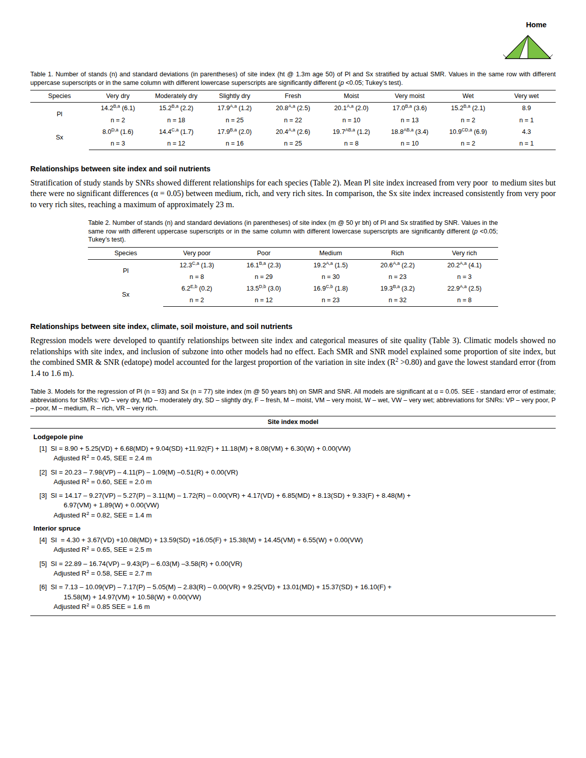Home
Table 1. Number of stands (n) and standard deviations (in parentheses) of site index (ht @ 1.3m age 50) of Pl and Sx stratified by actual SMR. Values in the same row with different uppercase superscripts or in the same column with different lowercase superscripts are significantly different (p <0.05; Tukey’s test).
| Species | Very dry | Moderately dry | Slightly dry | Fresh | Moist | Very moist | Wet | Very wet |
| --- | --- | --- | --- | --- | --- | --- | --- | --- |
| Pl | 14.2 B,a (6.1) | 15.2 B,a (2.2) | 17.9 A,a (1.2) | 20.8 A,a (2.5) | 20.1 A,a (2.0) | 17.0 B,a (3.6) | 15.2 B,a (2.1) | 8.9 |
| n = 2 | n = 18 | n = 25 | n = 22 | n = 10 | n = 13 | n = 2 | n = 1 |
| Sx | 8.0 D,a (1.6) | 14.4 C,a (1.7) | 17.9 B,a (2.0) | 20.4 A,a (2.6) | 19.7 AB,a (1.2) | 18.8 AB,a (3.4) | 10.9 CD,a (6.9) | 4.3 |
| n = 3 | n = 12 | n = 16 | n = 25 | n = 8 | n = 10 | n = 2 | n = 1 |
Relationships between site index and soil nutrients
Stratification of study stands by SNRs showed different relationships for each species (Table 2). Mean Pl site index increased from very poor to medium sites but there were no significant differences (α = 0.05) between medium, rich, and very rich sites. In comparison, the Sx site index increased consistently from very poor to very rich sites, reaching a maximum of approximately 23 m.
Table 2. Number of stands (n) and standard deviations (in parentheses) of site index (m @ 50 yr bh) of Pl and Sx stratified by SNR. Values in the same row with different uppercase superscripts or in the same column with different lowercase superscripts are significantly different (p <0.05; Tukey’s test).
| Species | Very poor | Poor | Medium | Rich | Very rich |
| --- | --- | --- | --- | --- | --- |
| Pl | 12.3 C,a (1.3) | 16.1 B,a (2.3) | 19.2 A,a (1.5) | 20.6 A,a (2.2) | 20.2 A,a (4.1) |
| n = 8 | n = 29 | n = 30 | n = 23 | n = 3 |
| Sx | 6.2 E,b (0.2) | 13.5 D,b (3.0) | 16.9 C,b (1.8) | 19.3 B,a (3.2) | 22.9 A,a (2.5) |
| n = 2 | n = 12 | n = 23 | n = 32 | n = 8 |
Relationships between site index, climate, soil moisture, and soil nutrients
Regression models were developed to quantify relationships between site index and categorical measures of site quality (Table 3). Climatic models showed no relationships with site index, and inclusion of subzone into other models had no effect. Each SMR and SNR model explained some proportion of site index, but the combined SMR & SNR (edatope) model accounted for the largest proportion of the variation in site index (R2 >0.80) and gave the lowest standard error (from 1.4 to 1.6 m).
Table 3. Models for the regression of Pl (n = 93) and Sx (n = 77) site index (m @ 50 years bh) on SMR and SNR. All models are significant at α = 0.05. SEE - standard error of estimate; abbreviations for SMRs: VD – very dry, MD – moderately dry, SD – slightly dry, F – fresh, M – moist, VM – very moist, W – wet, VW – very wet; abbreviations for SNRs: VP – very poor, P – poor, M – medium, R – rich, VR – very rich.
Site index model
Lodgepole pine
[1] SI = 8.90 + 5.25(VD) + 6.68(MD) + 9.04(SD) +11.92(F) + 11.18(M) + 8.08(VM) + 6.30(W) + 0.00(VW) Adjusted R2 = 0.45, SEE = 2.4 m
[2] SI = 20.23 – 7.98(VP) – 4.11(P) – 1.09(M) –0.51(R) + 0.00(VR) Adjusted R2 = 0.60, SEE = 2.0 m
[3] SI = 14.17 – 9.27(VP) – 5.27(P) – 3.11(M) – 1.72(R) – 0.00(VR) + 4.17(VD) + 6.85(MD) + 8.13(SD) + 9.33(F) + 8.48(M) + 6.97(VM) + 1.89(W) + 0.00(VW) Adjusted R2 = 0.82, SEE = 1.4 m
Interior spruce
[4] SI = 4.30 + 3.67(VD) +10.08(MD) + 13.59(SD) +16.05(F) + 15.38(M) + 14.45(VM) + 6.55(W) + 0.00(VW) Adjusted R2 = 0.65, SEE = 2.5 m
[5] SI = 22.89 – 16.74(VP) – 9.43(P) – 6.03(M) –3.58(R) + 0.00(VR) Adjusted R2 = 0.58, SEE = 2.7 m
[6] SI = 7.13 – 10.09(VP) – 7.17(P) – 5.05(M) – 2.83(R) – 0.00(VR) + 9.25(VD) + 13.01(MD) + 15.37(SD) + 16.10(F) + 15.58(M) + 14.97(VM) + 10.58(W) + 0.00(VW) Adjusted R2 = 0.85 SEE = 1.6 m